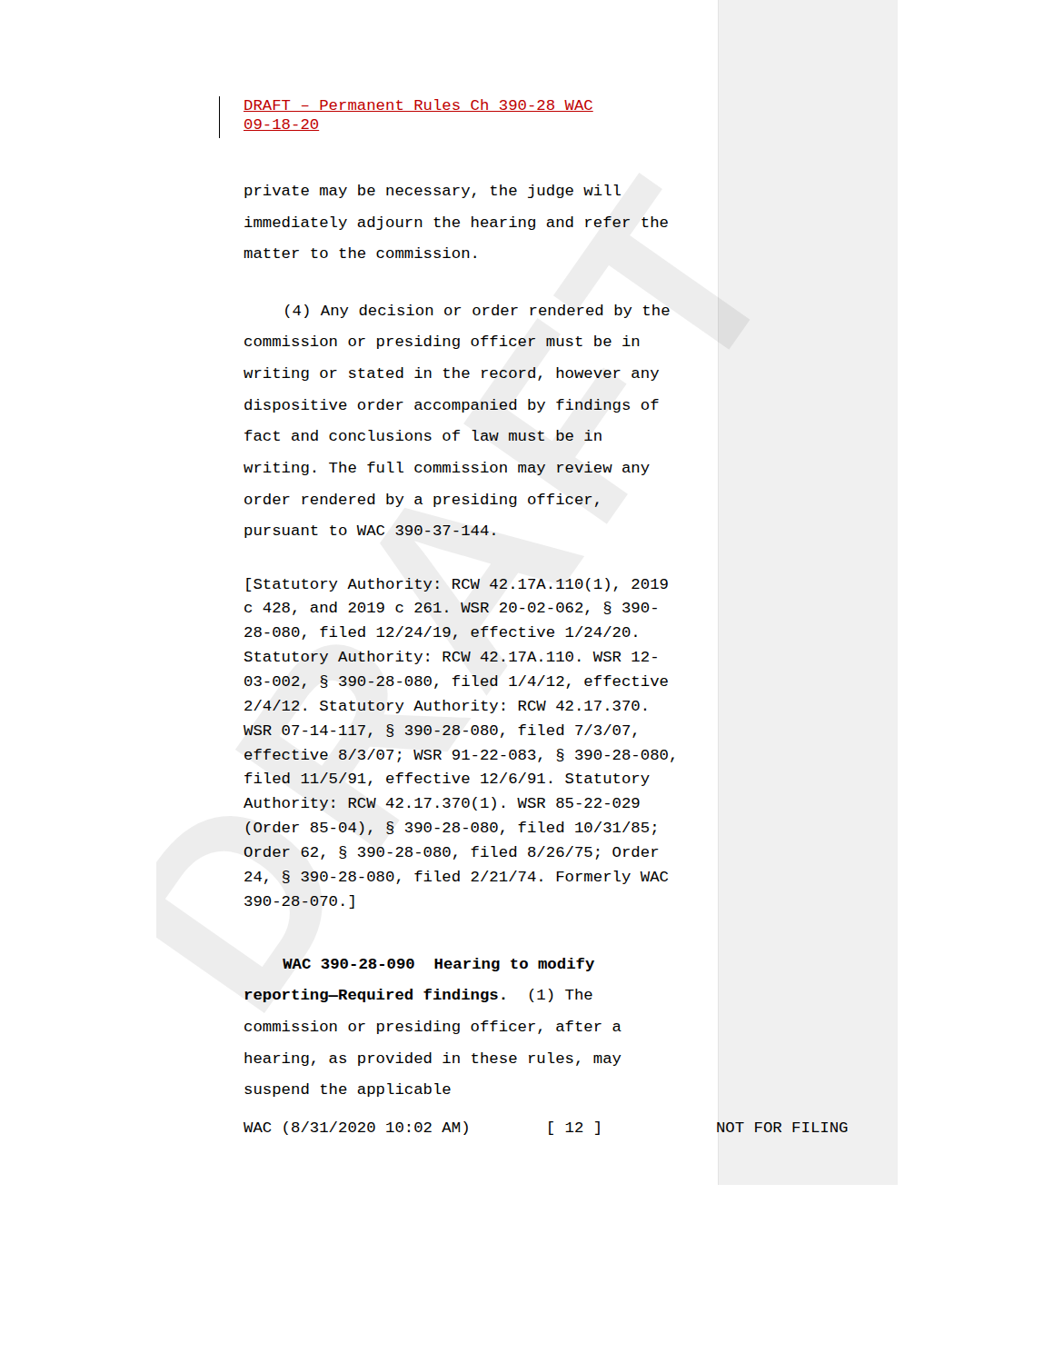DRAFT – Permanent Rules Ch 390-28 WAC
09-18-20
private may be necessary, the judge will immediately adjourn the hearing and refer the matter to the commission.
(4) Any decision or order rendered by the commission or presiding officer must be in writing or stated in the record, however any dispositive order accompanied by findings of fact and conclusions of law must be in writing. The full commission may review any order rendered by a presiding officer, pursuant to WAC 390-37-144.
[Statutory Authority: RCW 42.17A.110(1), 2019 c 428, and 2019 c 261. WSR 20-02-062, § 390-28-080, filed 12/24/19, effective 1/24/20. Statutory Authority: RCW 42.17A.110. WSR 12-03-002, § 390-28-080, filed 1/4/12, effective 2/4/12. Statutory Authority: RCW 42.17.370. WSR 07-14-117, § 390-28-080, filed 7/3/07, effective 8/3/07; WSR 91-22-083, § 390-28-080, filed 11/5/91, effective 12/6/91. Statutory Authority: RCW 42.17.370(1). WSR 85-22-029 (Order 85-04), § 390-28-080, filed 10/31/85; Order 62, § 390-28-080, filed 8/26/75; Order 24, § 390-28-080, filed 2/21/74. Formerly WAC 390-28-070.]
WAC 390-28-090 Hearing to modify reporting—Required findings. (1) The commission or presiding officer, after a hearing, as provided in these rules, may suspend the applicable
DRAFT
WAC (8/31/2020 10:02 AM) [ 12 ] NOT FOR FILING